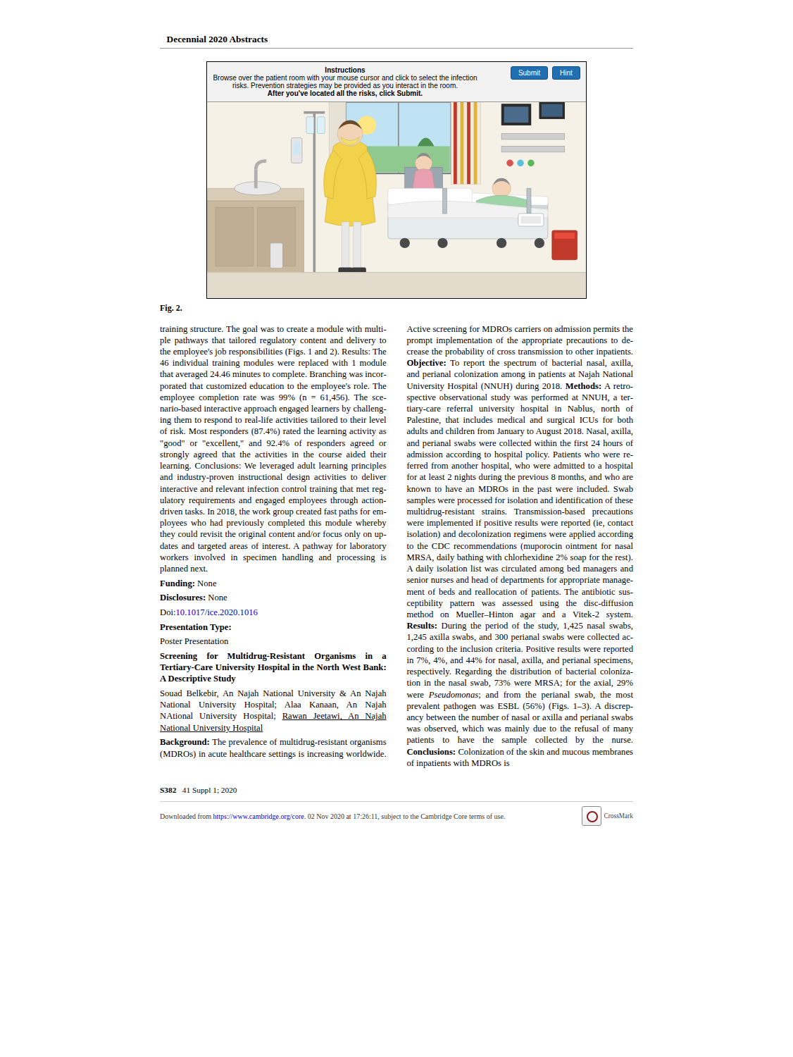Decennial 2020 Abstracts
Instructions Browse over the patient room with your mouse cursor and click to select the infection risks. Prevention strategies may be provided as you interact in the room. After you've located all the risks, click Submit.
Submit Hint
Fig. 2.
training structure. The goal was to create a module with multiple pathways that tailored regulatory content and delivery to the employee's job responsibilities (Figs. 1 and 2). Results: The 46 individual training modules were replaced with 1 module that averaged 24.46 minutes to complete. Branching was incorporated that customized education to the employee's role. The employee completion rate was 99% (n = 61,456). The scenario-based interactive approach engaged learners by challenging them to respond to real-life activities tailored to their level of risk. Most responders (87.4%) rated the learning activity as "good" or "excellent," and 92.4% of responders agreed or strongly agreed that the activities in the course aided their learning. Conclusions: We leveraged adult learning principles and industry-proven instructional design activities to deliver interactive and relevant infection control training that met regulatory requirements and engaged employees through action-driven tasks. In 2018, the work group created fast paths for employees who had previously completed this module whereby they could revisit the original content and/or focus only on updates and targeted areas of interest. A pathway for laboratory workers involved in specimen handling and processing is planned next.
Funding: None
Disclosures: None
Doi:10.1017/ice.2020.1016
Presentation Type:
Poster Presentation
Screening for Multidrug-Resistant Organisms in a Tertiary-Care University Hospital in the North West Bank: A Descriptive Study
Souad Belkebir, An Najah National University & An Najah National University Hospital; Alaa Kanaan, An Najah NAtional University Hospital; Rawan Jeetawi, An Najah National University Hospital
Background: The prevalence of multidrug-resistant organisms (MDROs) in acute healthcare settings is increasing worldwide. Active screening for MDROs carriers on admission permits the prompt implementation of the appropriate precautions to decrease the probability of cross transmission to other inpatients. Objective: To report the spectrum of bacterial nasal, axilla, and perianal colonization among in patients at Najah National University Hospital (NNUH) during 2018. Methods: A retrospective observational study was performed at NNUH, a tertiary-care referral university hospital in Nablus, north of Palestine, that includes medical and surgical ICUs for both adults and children from January to August 2018. Nasal, axilla, and perianal swabs were collected within the first 24 hours of admission according to hospital policy. Patients who were referred from another hospital, who were admitted to a hospital for at least 2 nights during the previous 8 months, and who are known to have an MDROs in the past were included. Swab samples were processed for isolation and identification of these multidrug-resistant strains. Transmission-based precautions were implemented if positive results were reported (ie, contact isolation) and decolonization regimens were applied according to the CDC recommendations (muporocin ointment for nasal MRSA, daily bathing with chlorhexidine 2% soap for the rest). A daily isolation list was circulated among bed managers and senior nurses and head of departments for appropriate management of beds and reallocation of patients. The antibiotic susceptibility pattern was assessed using the disc-diffusion method on Mueller–Hinton agar and a Vitek-2 system. Results: During the period of the study, 1,425 nasal swabs, 1,245 axilla swabs, and 300 perianal swabs were collected according to the inclusion criteria. Positive results were reported in 7%, 4%, and 44% for nasal, axilla, and perianal specimens, respectively. Regarding the distribution of bacterial colonization in the nasal swab, 73% were MRSA; for the axial, 29% were Pseudomonas; and from the perianal swab, the most prevalent pathogen was ESBL (56%) (Figs. 1–3). A discrepancy between the number of nasal or axilla and perianal swabs was observed, which was mainly due to the refusal of many patients to have the sample collected by the nurse. Conclusions: Colonization of the skin and mucous membranes of inpatients with MDROs is
S382 41 Suppl 1; 2020
Downloaded from https://www.cambridge.org/core. 02 Nov 2020 at 17:26:11, subject to the Cambridge Core terms of use.
CrossMark